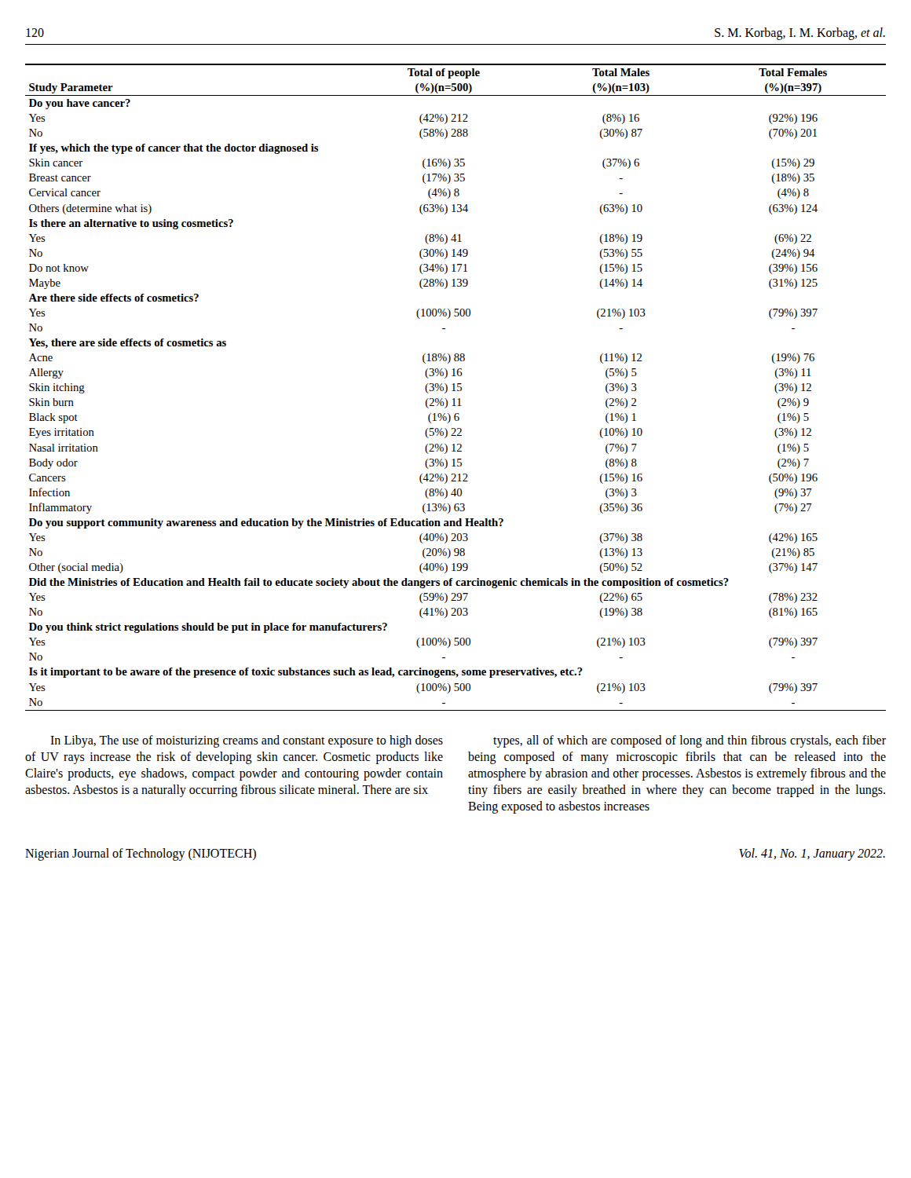120 S. M. Korbag, I. M. Korbag, et al.
| | Total of people | Total Males | Total Females |
| --- | --- | --- | --- |
| Study Parameter | (%)(n=500) | (%)(n=103) | (%)(n=397) |
| Do you have cancer? |
| Yes | (42%) 212 | (8%) 16 | (92%) 196 |
| No | (58%) 288 | (30%) 87 | (70%) 201 |
| If yes, which the type of cancer that the doctor diagnosed is |
| Skin cancer | (16%) 35 | (37%) 6 | (15%) 29 |
| Breast cancer | (17%) 35 | - | (18%) 35 |
| Cervical cancer | (4%) 8 | - | (4%) 8 |
| Others (determine what is) | (63%) 134 | (63%) 10 | (63%) 124 |
| Is there an alternative to using cosmetics? |
| Yes | (8%) 41 | (18%) 19 | (6%) 22 |
| No | (30%) 149 | (53%) 55 | (24%) 94 |
| Do not know | (34%) 171 | (15%) 15 | (39%) 156 |
| Maybe | (28%) 139 | (14%) 14 | (31%) 125 |
| Are there side effects of cosmetics? |
| Yes | (100%) 500 | (21%) 103 | (79%) 397 |
| No | - | - | - |
| Yes, there are side effects of cosmetics as |
| Acne | (18%) 88 | (11%) 12 | (19%) 76 |
| Allergy | (3%) 16 | (5%) 5 | (3%) 11 |
| Skin itching | (3%) 15 | (3%) 3 | (3%) 12 |
| Skin burn | (2%) 11 | (2%) 2 | (2%) 9 |
| Black spot | (1%) 6 | (1%) 1 | (1%) 5 |
| Eyes irritation | (5%) 22 | (10%) 10 | (3%) 12 |
| Nasal irritation | (2%) 12 | (7%) 7 | (1%) 5 |
| Body odor | (3%) 15 | (8%) 8 | (2%) 7 |
| Cancers | (42%) 212 | (15%) 16 | (50%) 196 |
| Infection | (8%) 40 | (3%) 3 | (9%) 37 |
| Inflammatory | (13%) 63 | (35%) 36 | (7%) 27 |
| Do you support community awareness and education by the Ministries of Education and Health? |
| Yes | (40%) 203 | (37%) 38 | (42%) 165 |
| No | (20%) 98 | (13%) 13 | (21%) 85 |
| Other (social media) | (40%) 199 | (50%) 52 | (37%) 147 |
| Did the Ministries of Education and Health fail to educate society about the dangers of carcinogenic chemicals in the composition of cosmetics? |
| Yes | (59%) 297 | (22%) 65 | (78%) 232 |
| No | (41%) 203 | (19%) 38 | (81%) 165 |
| Do you think strict regulations should be put in place for manufacturers? |
| Yes | (100%) 500 | (21%) 103 | (79%) 397 |
| No | - | - | - |
| Is it important to be aware of the presence of toxic substances such as lead, carcinogens, some preservatives, etc.? |
| Yes | (100%) 500 | (21%) 103 | (79%) 397 |
| No | - | - | - |
In Libya, The use of moisturizing creams and constant exposure to high doses of UV rays increase the risk of developing skin cancer. Cosmetic products like Claire's products, eye shadows, compact powder and contouring powder contain asbestos. Asbestos is a naturally occurring fibrous silicate mineral. There are six
types, all of which are composed of long and thin fibrous crystals, each fiber being composed of many microscopic fibrils that can be released into the atmosphere by abrasion and other processes. Asbestos is extremely fibrous and the tiny fibers are easily breathed in where they can become trapped in the lungs. Being exposed to asbestos increases
Nigerian Journal of Technology (NIJOTECH) Vol. 41, No. 1, January 2022.